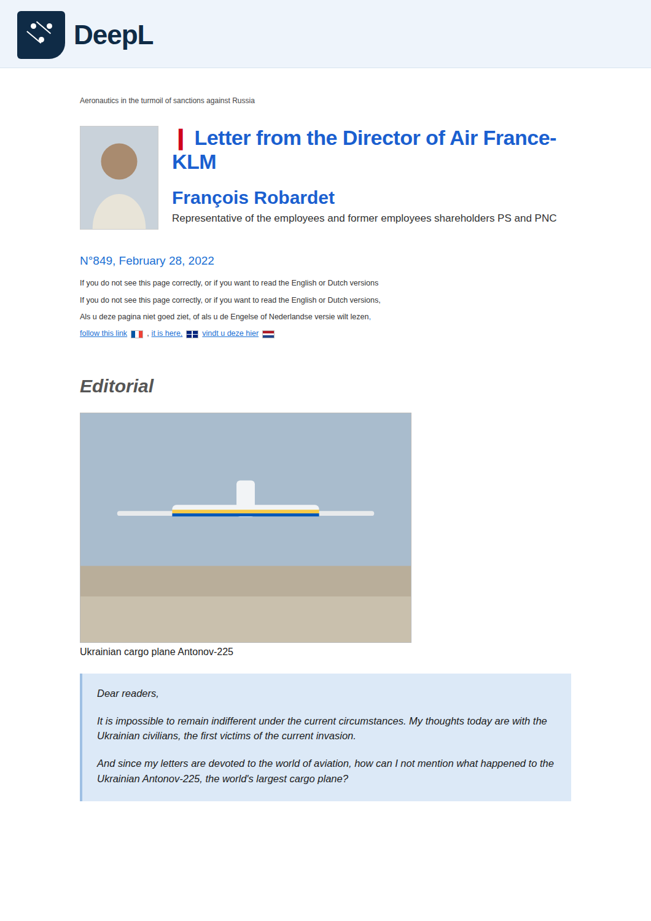DeepL
Aeronautics in the turmoil of sanctions against Russia
❙ Letter from the Director of Air France-KLM
François Robardet
Representative of the employees and former employees shareholders PS and PNC
N°849, February 28, 2022
If you do not see this page correctly, or if you want to read the English or Dutch versions
If you do not see this page correctly, or if you want to read the English or Dutch versions,
Als u deze pagina niet goed ziet, of als u de Engelse of Nederlandse versie wilt lezen,
follow this link , it is here, vindt u deze hier
Editorial
Ukrainian cargo plane Antonov-225
Dear readers,
It is impossible to remain indifferent under the current circumstances. My thoughts today are with the Ukrainian civilians, the first victims of the current invasion.
And since my letters are devoted to the world of aviation, how can I not mention what happened to the Ukrainian Antonov-225, the world's largest cargo plane?